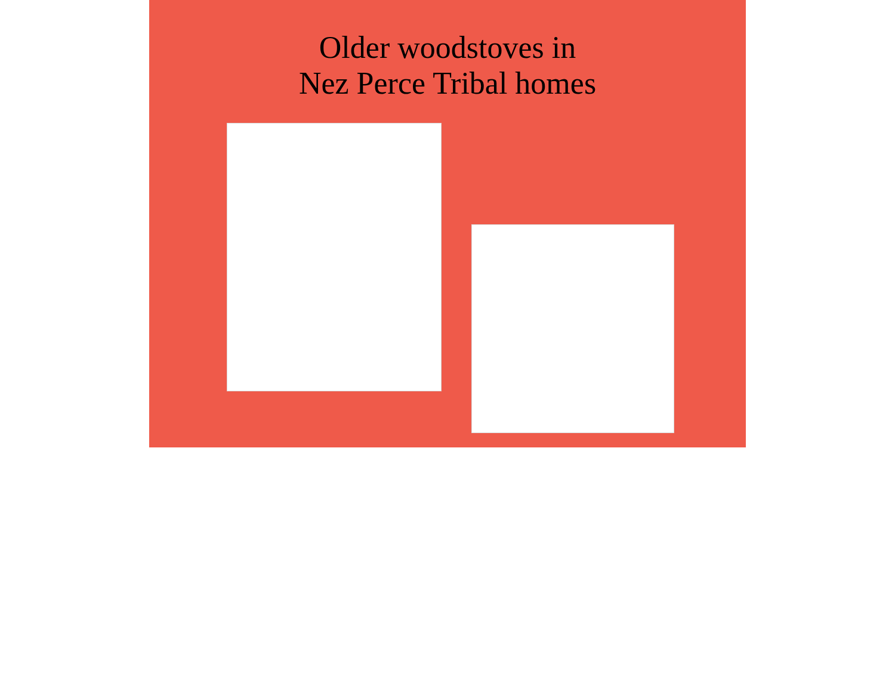Older woodstoves in
Nez Perce Tribal homes
Older woodstove with open door in a tribal home
Older woodstove with brass trim on a stone hearth